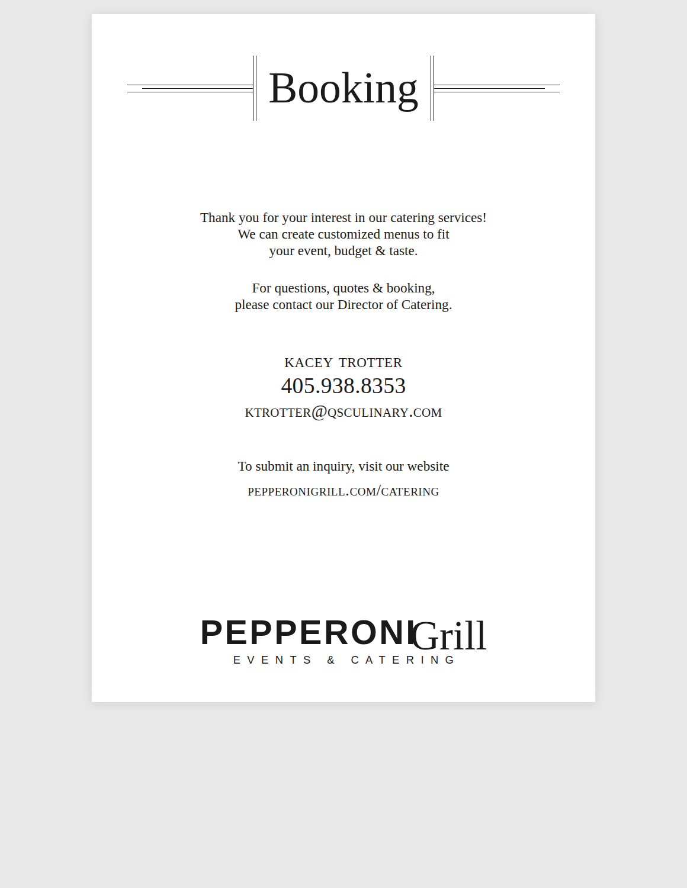Booking
Thank you for your interest in our catering services!
We can create customized menus to fit
your event, budget & taste.
For questions, quotes & booking,
please contact our Director of Catering.
Kacey Trotter
405.938.8353
ktrotter@qsculinary.com
To submit an inquiry, visit our website
pepperonigrill.com/catering
Pepperoni Grill
Events & Catering